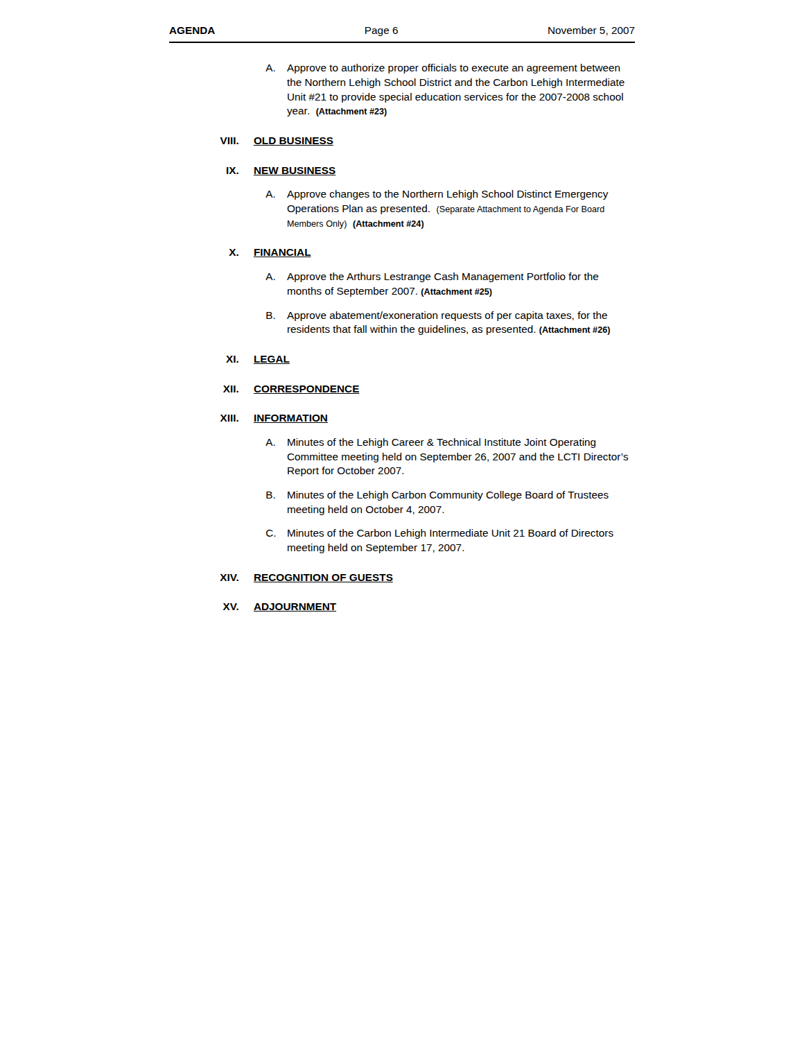AGENDA
Page 6
November 5, 2007
A.
Approve to authorize proper officials to execute an agreement between the Northern Lehigh School District and the Carbon Lehigh Intermediate Unit #21 to provide special education services for the 2007-2008 school year. (Attachment #23)
VIII.
OLD BUSINESS
IX.
NEW BUSINESS
A.
Approve changes to the Northern Lehigh School Distinct Emergency Operations Plan as presented. (Separate Attachment to Agenda For Board Members Only) (Attachment #24)
X.
FINANCIAL
A.
Approve the Arthurs Lestrange Cash Management Portfolio for the months of September 2007. (Attachment #25)
B.
Approve abatement/exoneration requests of per capita taxes, for the residents that fall within the guidelines, as presented. (Attachment #26)
XI.
LEGAL
XII.
CORRESPONDENCE
XIII.
INFORMATION
A.
Minutes of the Lehigh Career & Technical Institute Joint Operating Committee meeting held on September 26, 2007 and the LCTI Director’s Report for October 2007.
B.
Minutes of the Lehigh Carbon Community College Board of Trustees meeting held on October 4, 2007.
C.
Minutes of the Carbon Lehigh Intermediate Unit 21 Board of Directors meeting held on September 17, 2007.
XIV.
RECOGNITION OF GUESTS
XV.
ADJOURNMENT